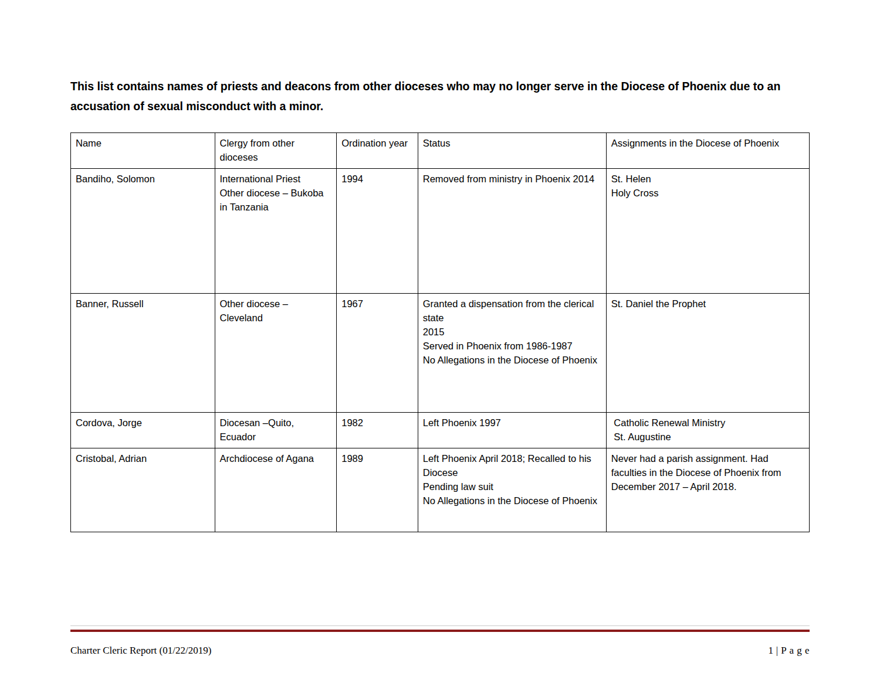This list contains names of priests and deacons from other dioceses who may no longer serve in the Diocese of Phoenix due to an accusation of sexual misconduct with a minor.
| Name | Clergy from other dioceses | Ordination year | Status | Assignments in the Diocese of Phoenix |
| --- | --- | --- | --- | --- |
| Bandiho, Solomon | International Priest Other diocese – Bukoba in Tanzania | 1994 | Removed from ministry in Phoenix 2014 | St. Helen Holy Cross |
| Banner, Russell | Other diocese – Cleveland | 1967 | Granted a dispensation from the clerical state 2015 Served in Phoenix from 1986-1987 No Allegations in the Diocese of Phoenix | St. Daniel the Prophet |
| Cordova, Jorge | Diocesan –Quito, Ecuador | 1982 | Left Phoenix 1997 | Catholic Renewal Ministry St. Augustine |
| Cristobal, Adrian | Archdiocese of Agana | 1989 | Left Phoenix April 2018; Recalled to his Diocese Pending law suit No Allegations in the Diocese of Phoenix | Never had a parish assignment. Had faculties in the Diocese of Phoenix from December 2017 – April 2018. |
Charter Cleric Report (01/22/2019)
1 | P a g e